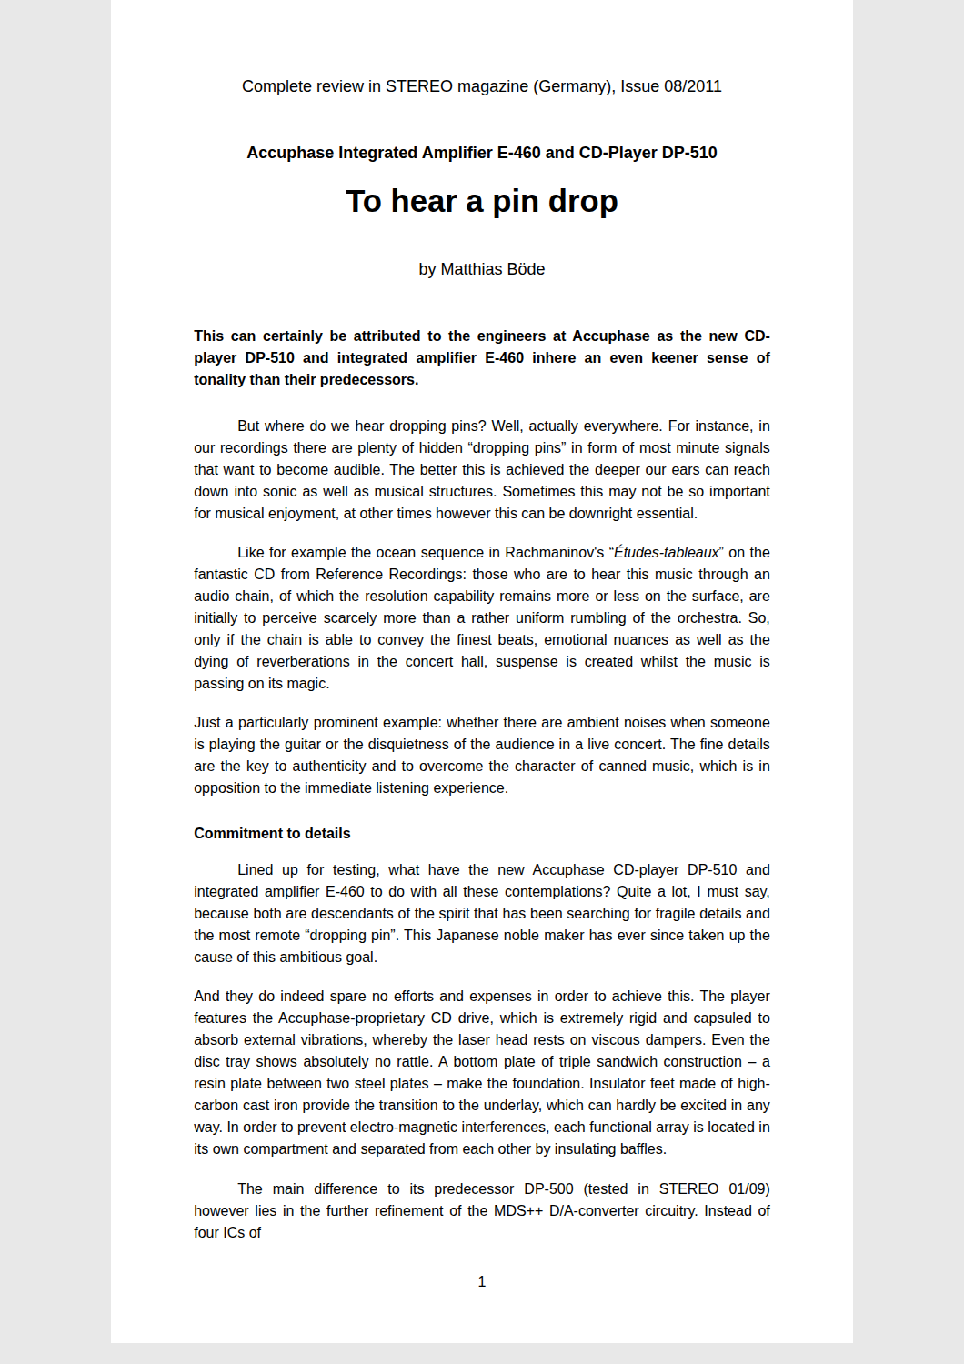Complete review in STEREO magazine (Germany), Issue 08/2011
Accuphase Integrated Amplifier E-460 and CD-Player DP-510
To hear a pin drop
by Matthias Böde
This can certainly be attributed to the engineers at Accuphase as the new CD-player DP-510 and integrated amplifier E-460 inhere an even keener sense of tonality than their predecessors.
But where do we hear dropping pins? Well, actually everywhere. For instance, in our recordings there are plenty of hidden “dropping pins” in form of most minute signals that want to become audible. The better this is achieved the deeper our ears can reach down into sonic as well as musical structures. Sometimes this may not be so important for musical enjoyment, at other times however this can be downright essential.
Like for example the ocean sequence in Rachmaninov's “Études-tableaux” on the fantastic CD from Reference Recordings: those who are to hear this music through an audio chain, of which the resolution capability remains more or less on the surface, are initially to perceive scarcely more than a rather uniform rumbling of the orchestra. So, only if the chain is able to convey the finest beats, emotional nuances as well as the dying of reverberations in the concert hall, suspense is created whilst the music is passing on its magic.
Just a particularly prominent example: whether there are ambient noises when someone is playing the guitar or the disquietness of the audience in a live concert. The fine details are the key to authenticity and to overcome the character of canned music, which is in opposition to the immediate listening experience.
Commitment to details
Lined up for testing, what have the new Accuphase CD-player DP-510 and integrated amplifier E-460 to do with all these contemplations? Quite a lot, I must say, because both are descendants of the spirit that has been searching for fragile details and the most remote “dropping pin”. This Japanese noble maker has ever since taken up the cause of this ambitious goal.
And they do indeed spare no efforts and expenses in order to achieve this. The player features the Accuphase-proprietary CD drive, which is extremely rigid and capsuled to absorb external vibrations, whereby the laser head rests on viscous dampers. Even the disc tray shows absolutely no rattle. A bottom plate of triple sandwich construction – a resin plate between two steel plates – make the foundation. Insulator feet made of high-carbon cast iron provide the transition to the underlay, which can hardly be excited in any way. In order to prevent electro-magnetic interferences, each functional array is located in its own compartment and separated from each other by insulating baffles.
The main difference to its predecessor DP-500 (tested in STEREO 01/09) however lies in the further refinement of the MDS++ D/A-converter circuitry. Instead of four ICs of
1